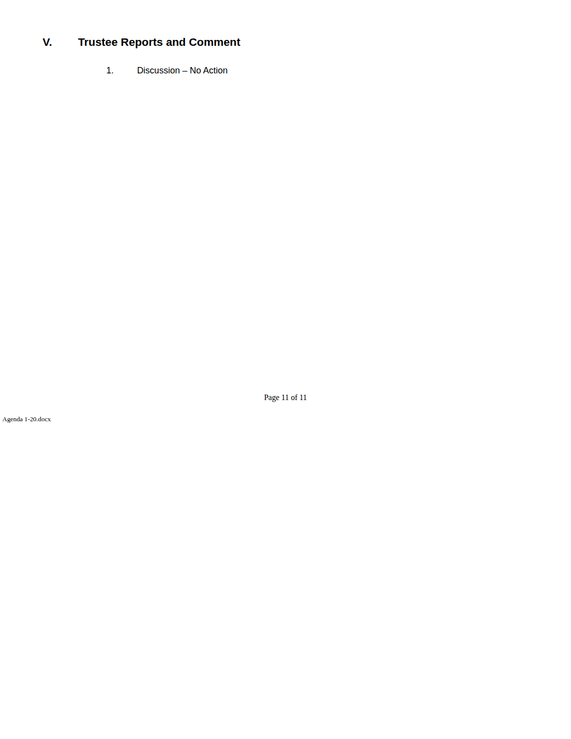V. Trustee Reports and Comment
1. Discussion – No Action
Page 11 of 11
Agenda 1-20.docx